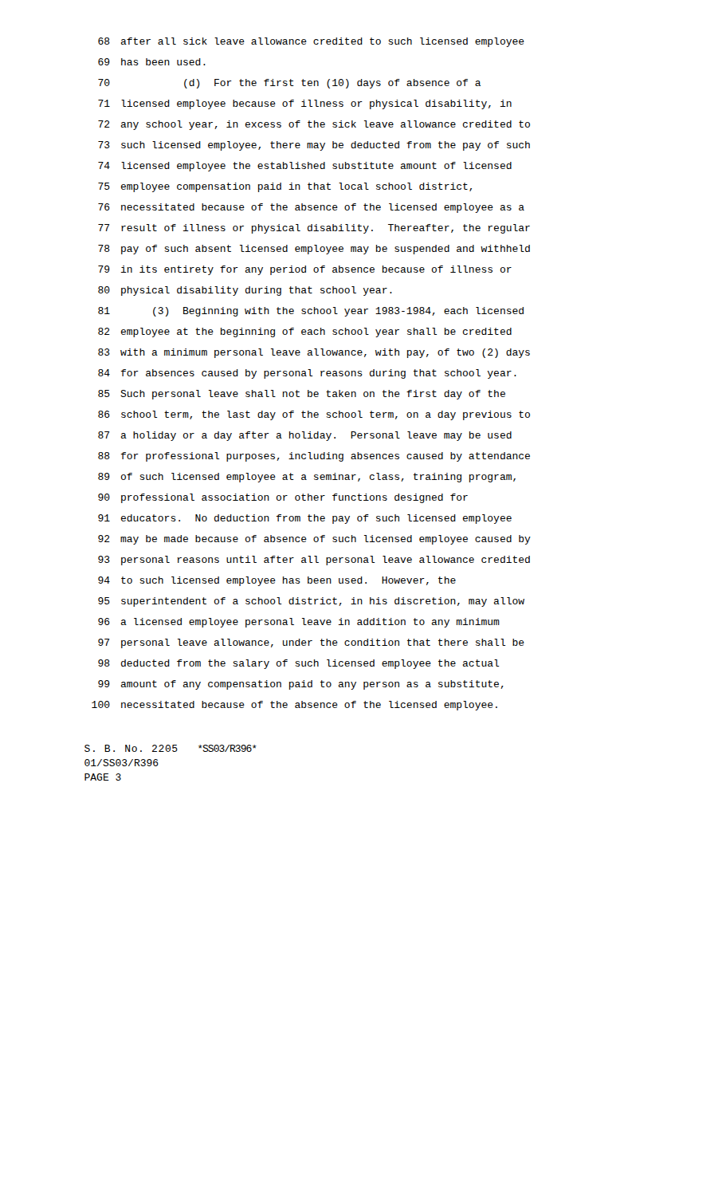after all sick leave allowance credited to such licensed employee
has been used.
(d) For the first ten (10) days of absence of a
licensed employee because of illness or physical disability, in
any school year, in excess of the sick leave allowance credited to
such licensed employee, there may be deducted from the pay of such
licensed employee the established substitute amount of licensed
employee compensation paid in that local school district,
necessitated because of the absence of the licensed employee as a
result of illness or physical disability. Thereafter, the regular
pay of such absent licensed employee may be suspended and withheld
in its entirety for any period of absence because of illness or
physical disability during that school year.
(3) Beginning with the school year 1983-1984, each licensed
employee at the beginning of each school year shall be credited
with a minimum personal leave allowance, with pay, of two (2) days
for absences caused by personal reasons during that school year.
Such personal leave shall not be taken on the first day of the
school term, the last day of the school term, on a day previous to
a holiday or a day after a holiday. Personal leave may be used
for professional purposes, including absences caused by attendance
of such licensed employee at a seminar, class, training program,
professional association or other functions designed for
educators. No deduction from the pay of such licensed employee
may be made because of absence of such licensed employee caused by
personal reasons until after all personal leave allowance credited
to such licensed employee has been used. However, the
superintendent of a school district, in his discretion, may allow
a licensed employee personal leave in addition to any minimum
personal leave allowance, under the condition that there shall be
deducted from the salary of such licensed employee the actual
amount of any compensation paid to any person as a substitute,
necessitated because of the absence of the licensed employee.
S. B. No. 2205 *SS03/R396*
01/SS03/R396
PAGE 3